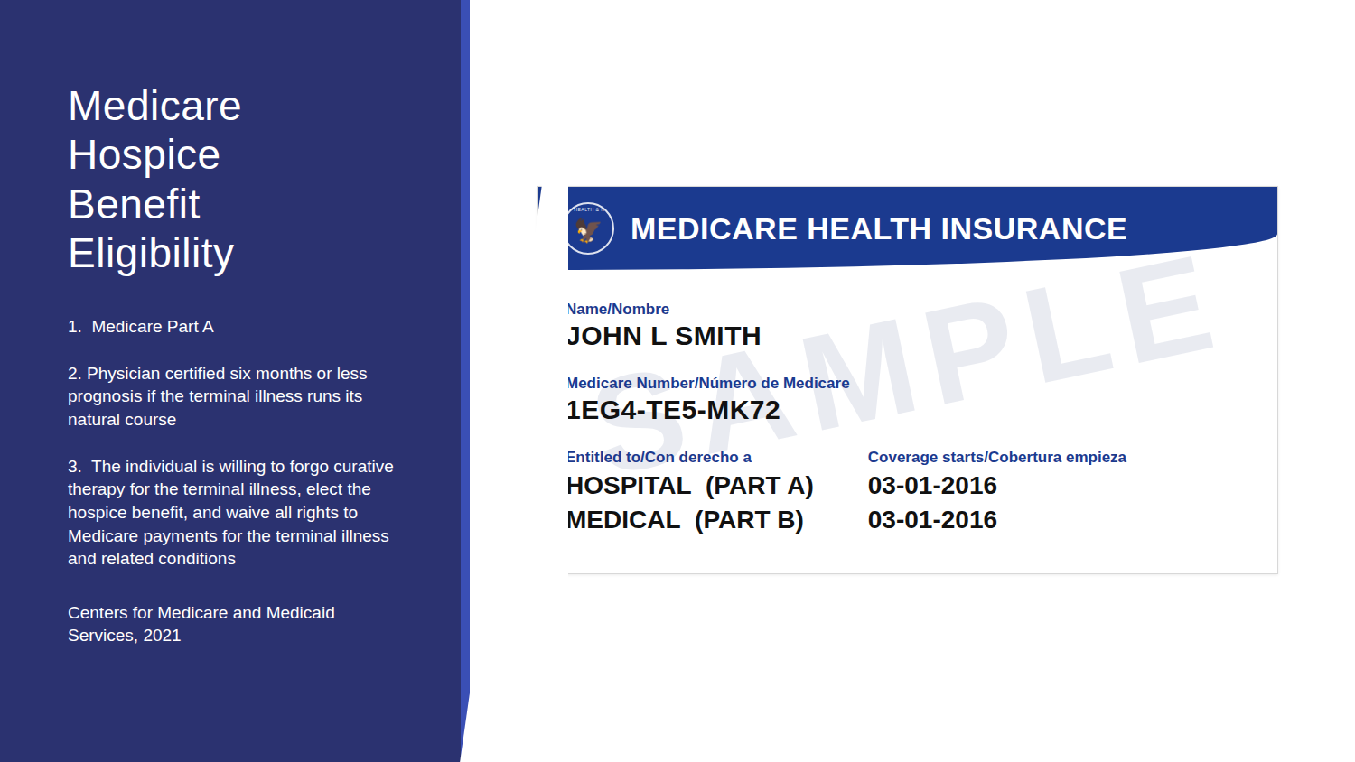Medicare
Hospice
Benefit
Eligibility
1. Medicare Part A
2. Physician certified six months or less prognosis if the terminal illness runs its natural course
3. The individual is willing to forgo curative therapy for the terminal illness, elect the hospice benefit, and waive all rights to Medicare payments for the terminal illness and related conditions
Centers for Medicare and Medicaid Services, 2021
Department of Health & Human Services 🦅
MEDICARE HEALTH INSURANCE
SAMPLE
Name/Nombre
JOHN L SMITH
Medicare Number/Número de Medicare
1EG4-TE5-MK72
Entitled to/Con derecho a
HOSPITAL (PART A)
MEDICAL (PART B)
Coverage starts/Cobertura empieza
03-01-2016
03-01-2016